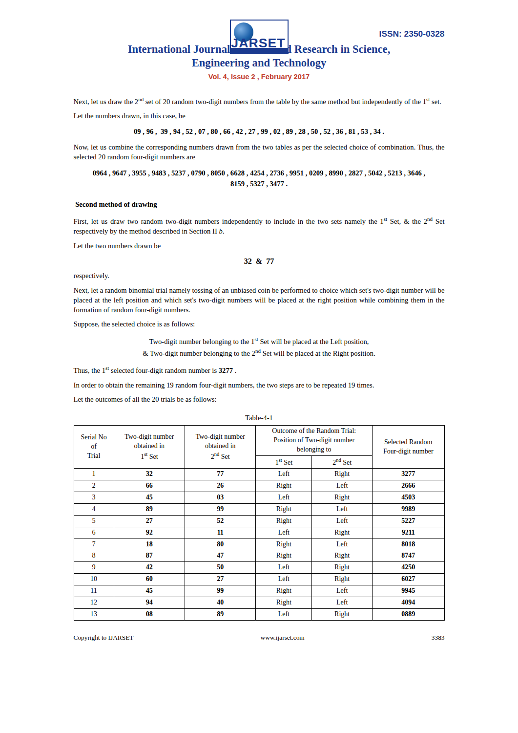IJARSET
ISSN: 2350-0328
International Journal of Advanced Research in Science,
Engineering and Technology
Vol. 4, Issue 2 , February 2017
Next, let us draw the 2nd set of 20 random two-digit numbers from the table by the same method but independently of the 1st set.
Let the numbers drawn, in this case, be
09 , 96 , 39 , 94 , 52 , 07 , 80 , 66 , 42 , 27 , 99 , 02 , 89 , 28 , 50 , 52 , 36 , 81 , 53 , 34 .
Now, let us combine the corresponding numbers drawn from the two tables as per the selected choice of combination. Thus, the selected 20 random four-digit numbers are
0964 , 9647 , 3955 , 9483 , 5237 , 0790 , 8050 , 6628 , 4254 , 2736 , 9951 , 0209 , 8990 , 2827 , 5042 , 5213 , 3646 ,
8159 , 5327 , 3477 .
Second method of drawing
First, let us draw two random two-digit numbers independently to include in the two sets namely the 1st Set, & the 2nd Set respectively by the method described in Section II b.
Let the two numbers drawn be
32 & 77
respectively.
Next, let a random binomial trial namely tossing of an unbiased coin be performed to choice which set's two-digit number will be placed at the left position and which set's two-digit numbers will be placed at the right position while combining them in the formation of random four-digit numbers.
Suppose, the selected choice is as follows:
Two-digit number belonging to the 1st Set will be placed at the Left position,
& Two-digit number belonging to the 2nd Set will be placed at the Right position.
Thus, the 1st selected four-digit random number is 3277 .
In order to obtain the remaining 19 random four-digit numbers, the two steps are to be repeated 19 times.
Let the outcomes of all the 20 trials be as follows:
Table-4-1
| Serial No of Trial | Two-digit number obtained in 1 st Set | Two-digit number obtained in 2 nd Set | Outcome of the Random Trial: Position of Two-digit number belonging to | Selected Random Four-digit number |
| --- | --- | --- | --- | --- |
| 1 st Set | 2 nd Set |
| 1 | 32 | 77 | Left | Right | 3277 |
| 2 | 66 | 26 | Right | Left | 2666 |
| 3 | 45 | 03 | Left | Right | 4503 |
| 4 | 89 | 99 | Right | Left | 9989 |
| 5 | 27 | 52 | Right | Left | 5227 |
| 6 | 92 | 11 | Left | Right | 9211 |
| 7 | 18 | 80 | Right | Left | 8018 |
| 8 | 87 | 47 | Right | Right | 8747 |
| 9 | 42 | 50 | Left | Right | 4250 |
| 10 | 60 | 27 | Left | Right | 6027 |
| 11 | 45 | 99 | Right | Left | 9945 |
| 12 | 94 | 40 | Right | Left | 4094 |
| 13 | 08 | 89 | Left | Right | 0889 |
Copyright to IJARSET
www.ijarset.com
3383